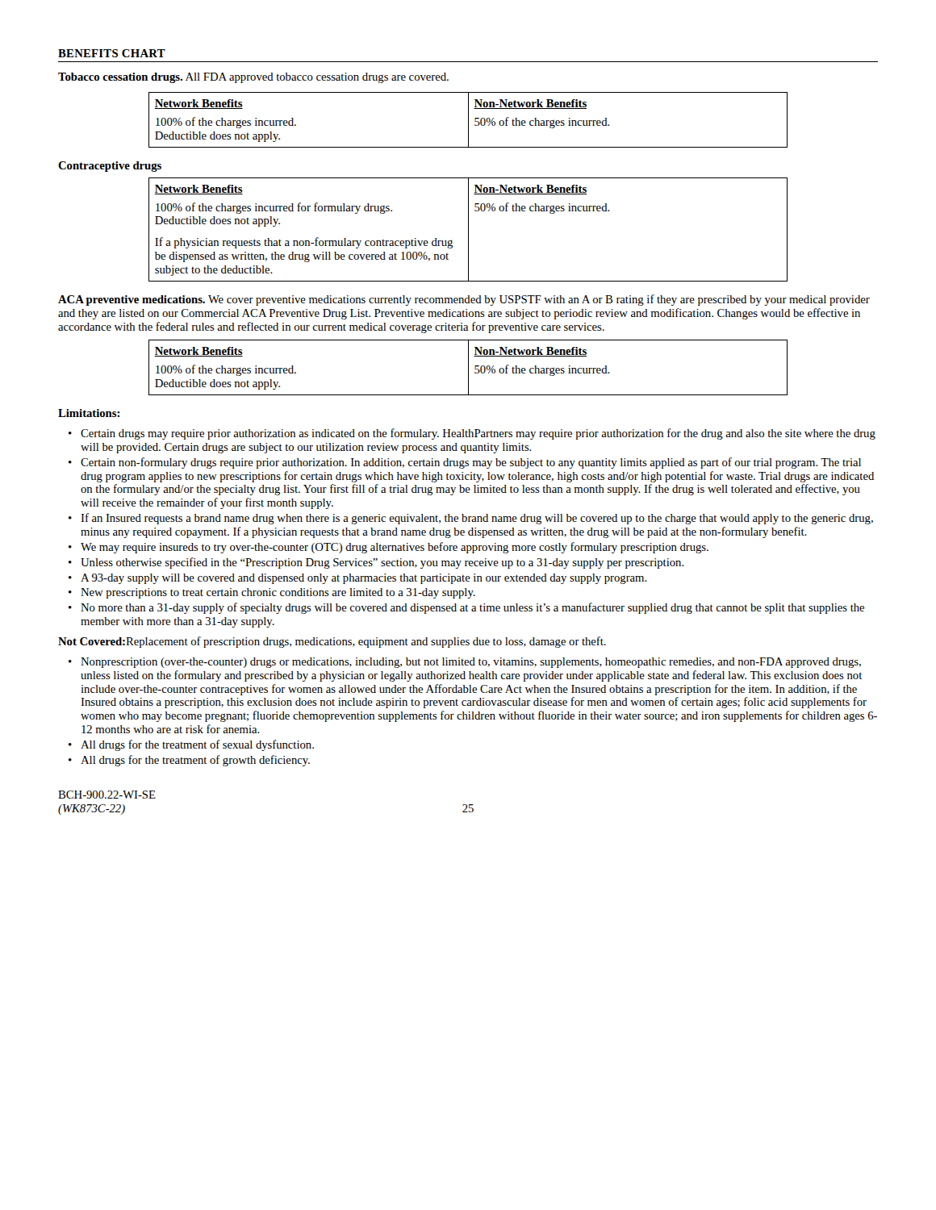BENEFITS CHART
Tobacco cessation drugs. All FDA approved tobacco cessation drugs are covered.
| Network Benefits 100% of the charges incurred. Deductible does not apply. | Non-Network Benefits 50% of the charges incurred. |
Contraceptive drugs
| Network Benefits 100% of the charges incurred for formulary drugs. Deductible does not apply. If a physician requests that a non-formulary contraceptive drug be dispensed as written, the drug will be covered at 100%, not subject to the deductible. | Non-Network Benefits 50% of the charges incurred. |
ACA preventive medications. We cover preventive medications currently recommended by USPSTF with an A or B rating if they are prescribed by your medical provider and they are listed on our Commercial ACA Preventive Drug List. Preventive medications are subject to periodic review and modification. Changes would be effective in accordance with the federal rules and reflected in our current medical coverage criteria for preventive care services.
| Network Benefits 100% of the charges incurred. Deductible does not apply. | Non-Network Benefits 50% of the charges incurred. |
Limitations:
Certain drugs may require prior authorization as indicated on the formulary. HealthPartners may require prior authorization for the drug and also the site where the drug will be provided. Certain drugs are subject to our utilization review process and quantity limits.
Certain non-formulary drugs require prior authorization. In addition, certain drugs may be subject to any quantity limits applied as part of our trial program. The trial drug program applies to new prescriptions for certain drugs which have high toxicity, low tolerance, high costs and/or high potential for waste. Trial drugs are indicated on the formulary and/or the specialty drug list. Your first fill of a trial drug may be limited to less than a month supply. If the drug is well tolerated and effective, you will receive the remainder of your first month supply.
If an Insured requests a brand name drug when there is a generic equivalent, the brand name drug will be covered up to the charge that would apply to the generic drug, minus any required copayment. If a physician requests that a brand name drug be dispensed as written, the drug will be paid at the non-formulary benefit.
We may require insureds to try over-the-counter (OTC) drug alternatives before approving more costly formulary prescription drugs.
Unless otherwise specified in the “Prescription Drug Services” section, you may receive up to a 31-day supply per prescription.
A 93-day supply will be covered and dispensed only at pharmacies that participate in our extended day supply program.
New prescriptions to treat certain chronic conditions are limited to a 31-day supply.
No more than a 31-day supply of specialty drugs will be covered and dispensed at a time unless it’s a manufacturer supplied drug that cannot be split that supplies the member with more than a 31-day supply.
Not Covered: Replacement of prescription drugs, medications, equipment and supplies due to loss, damage or theft.
Nonprescription (over-the-counter) drugs or medications, including, but not limited to, vitamins, supplements, homeopathic remedies, and non-FDA approved drugs, unless listed on the formulary and prescribed by a physician or legally authorized health care provider under applicable state and federal law. This exclusion does not include over-the-counter contraceptives for women as allowed under the Affordable Care Act when the Insured obtains a prescription for the item. In addition, if the Insured obtains a prescription, this exclusion does not include aspirin to prevent cardiovascular disease for men and women of certain ages; folic acid supplements for women who may become pregnant; fluoride chemoprevention supplements for children without fluoride in their water source; and iron supplements for children ages 6-12 months who are at risk for anemia.
All drugs for the treatment of sexual dysfunction.
All drugs for the treatment of growth deficiency.
BCH-900.22-WI-SE
(WK873C-22)
25